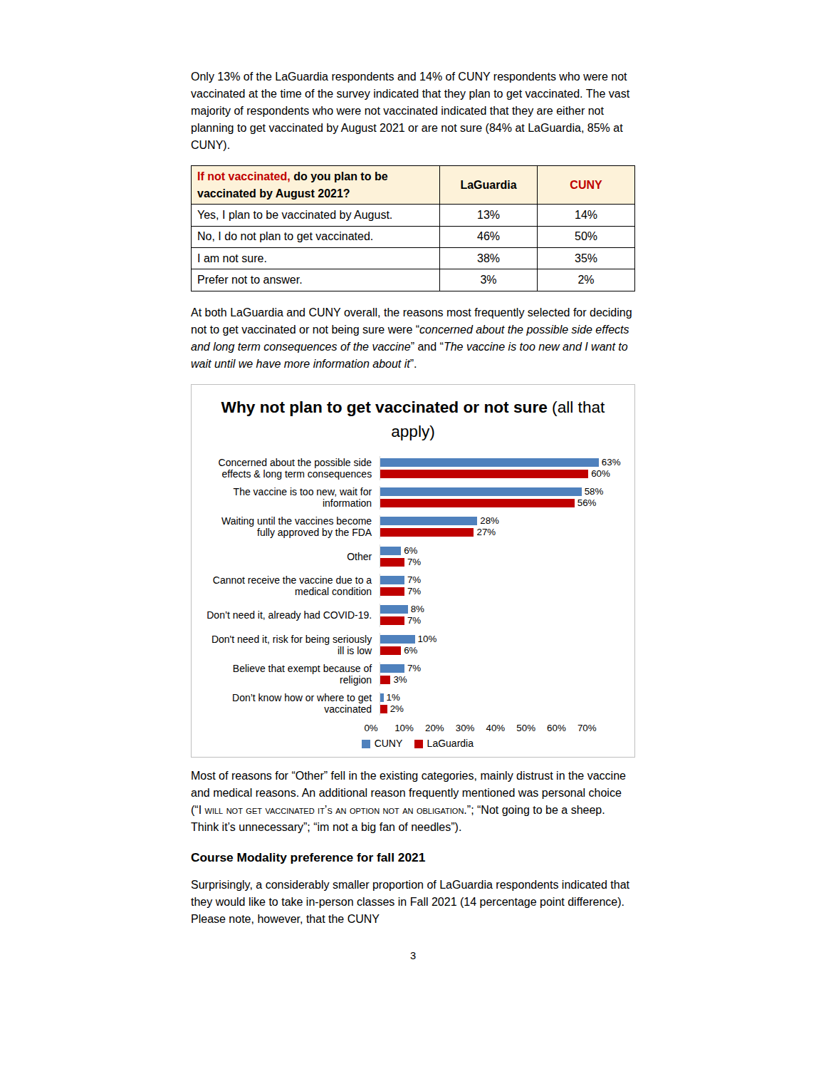Only 13% of the LaGuardia respondents and 14% of CUNY respondents who were not vaccinated at the time of the survey indicated that they plan to get vaccinated. The vast majority of respondents who were not vaccinated indicated that they are either not planning to get vaccinated by August 2021 or are not sure (84% at LaGuardia, 85% at CUNY).
| If not vaccinated, do you plan to be vaccinated by August 2021? | LaGuardia | CUNY |
| --- | --- | --- |
| Yes, I plan to be vaccinated by August. | 13% | 14% |
| No, I do not plan to get vaccinated. | 46% | 50% |
| I am not sure. | 38% | 35% |
| Prefer not to answer. | 3% | 2% |
At both LaGuardia and CUNY overall, the reasons most frequently selected for deciding not to get vaccinated or not being sure were “concerned about the possible side effects and long term consequences of the vaccine” and “The vaccine is too new and I want to wait until we have more information about it”.
Why not plan to get vaccinated or not sure (all that apply)
Concerned about the possible side effects & long term consequences
63%
60%
The vaccine is too new, wait for information
58%
56%
Waiting until the vaccines become fully approved by the FDA
28%
27%
Other
6%
7%
Cannot receive the vaccine due to a medical condition
7%
7%
Don’t need it, already had COVID-19.
8%
7%
Don't need it, risk for being seriously ill is low
10%
6%
Believe that exempt because of religion
7%
3%
Don’t know how or where to get vaccinated
1%
2%
0% 10% 20% 30% 40% 50% 60% 70%
CUNY LaGuardia
Most of reasons for “Other” fell in the existing categories, mainly distrust in the vaccine and medical reasons. An additional reason frequently mentioned was personal choice (“I will not get vaccinated it’s an option not an obligation.”; “Not going to be a sheep. Think it’s unnecessary”; “im not a big fan of needles”).
Course Modality preference for fall 2021
Surprisingly, a considerably smaller proportion of LaGuardia respondents indicated that they would like to take in-person classes in Fall 2021 (14 percentage point difference). Please note, however, that the CUNY
3